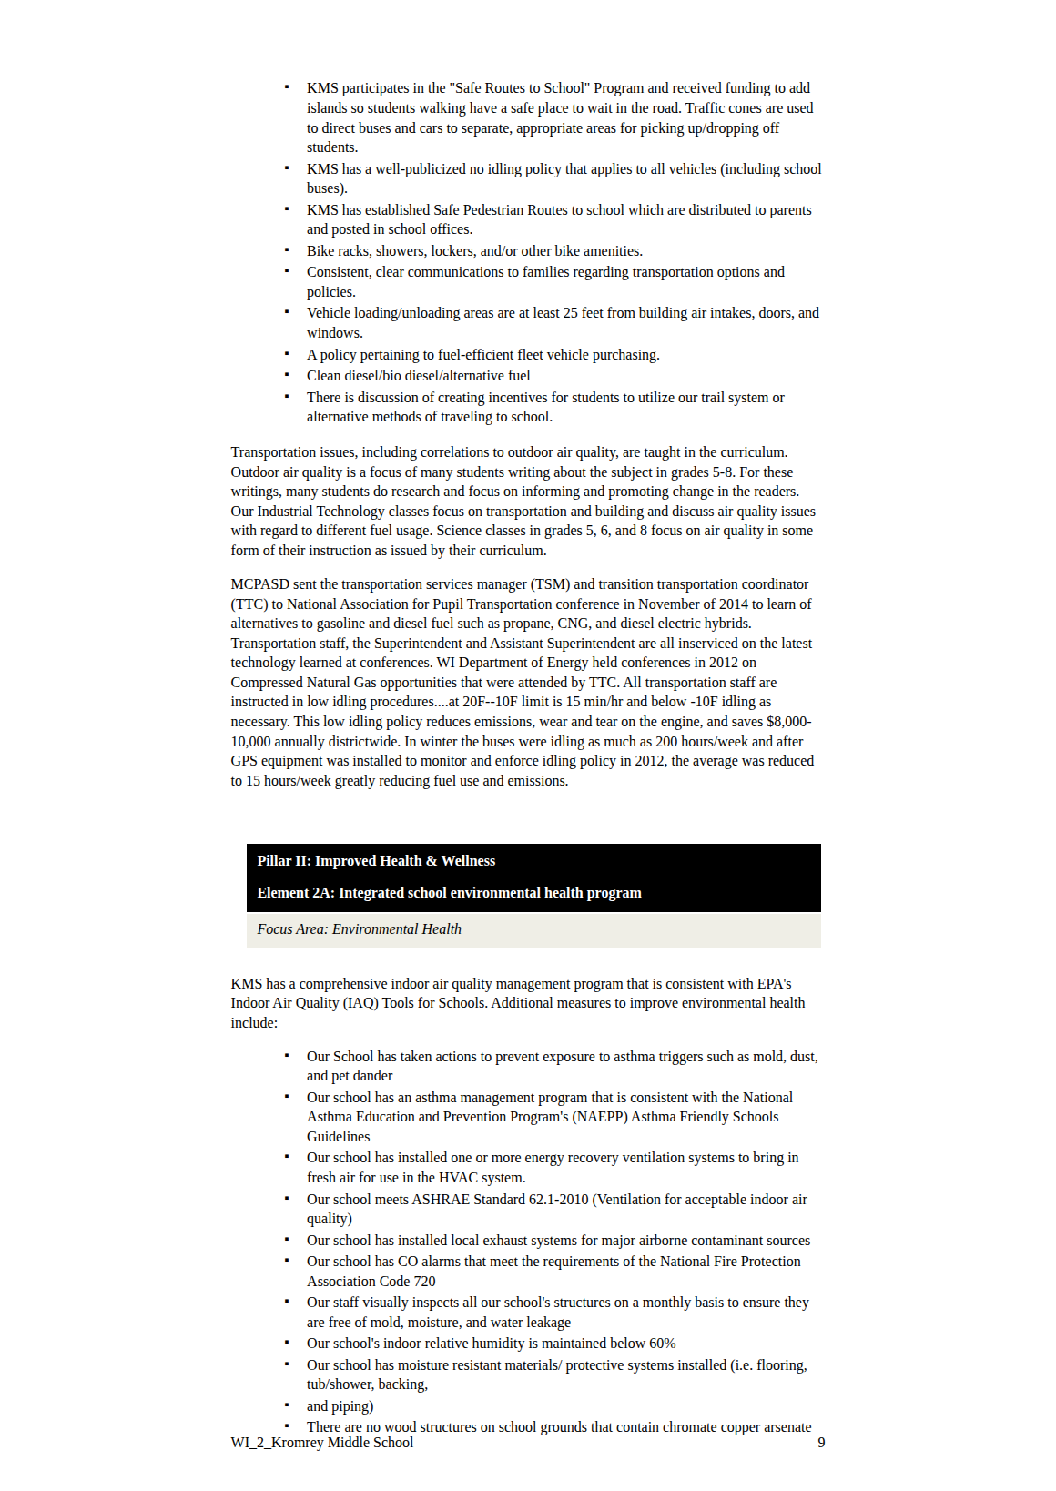KMS participates in the "Safe Routes to School" Program and received funding to add islands so students walking have a safe place to wait in the road. Traffic cones are used to direct buses and cars to separate, appropriate areas for picking up/dropping off students.
KMS has a well-publicized no idling policy that applies to all vehicles (including school buses).
KMS has established Safe Pedestrian Routes to school which are distributed to parents and posted in school offices.
Bike racks, showers, lockers, and/or other bike amenities.
Consistent, clear communications to families regarding transportation options and policies.
Vehicle loading/unloading areas are at least 25 feet from building air intakes, doors, and windows.
A policy pertaining to fuel-efficient fleet vehicle purchasing.
Clean diesel/bio diesel/alternative fuel
There is discussion of creating incentives for students to utilize our trail system or alternative methods of traveling to school.
Transportation issues, including correlations to outdoor air quality, are taught in the curriculum. Outdoor air quality is a focus of many students writing about the subject in grades 5-8. For these writings, many students do research and focus on informing and promoting change in the readers. Our Industrial Technology classes focus on transportation and building and discuss air quality issues with regard to different fuel usage. Science classes in grades 5, 6, and 8 focus on air quality in some form of their instruction as issued by their curriculum.
MCPASD sent the transportation services manager (TSM) and transition transportation coordinator (TTC) to National Association for Pupil Transportation conference in November of 2014 to learn of alternatives to gasoline and diesel fuel such as propane, CNG, and diesel electric hybrids. Transportation staff, the Superintendent and Assistant Superintendent are all inserviced on the latest technology learned at conferences. WI Department of Energy held conferences in 2012 on Compressed Natural Gas opportunities that were attended by TTC. All transportation staff are instructed in low idling procedures....at 20F--10F limit is 15 min/hr and below -10F idling as necessary. This low idling policy reduces emissions, wear and tear on the engine, and saves $8,000-10,000 annually districtwide. In winter the buses were idling as much as 200 hours/week and after GPS equipment was installed to monitor and enforce idling policy in 2012, the average was reduced to 15 hours/week greatly reducing fuel use and emissions.
Pillar II: Improved Health & Wellness Element 2A: Integrated school environmental health program
Focus Area: Environmental Health
KMS has a comprehensive indoor air quality management program that is consistent with EPA's Indoor Air Quality (IAQ) Tools for Schools. Additional measures to improve environmental health include:
Our School has taken actions to prevent exposure to asthma triggers such as mold, dust, and pet dander
Our school has an asthma management program that is consistent with the National Asthma Education and Prevention Program's (NAEPP) Asthma Friendly Schools Guidelines
Our school has installed one or more energy recovery ventilation systems to bring in fresh air for use in the HVAC system.
Our school meets ASHRAE Standard 62.1-2010 (Ventilation for acceptable indoor air quality)
Our school has installed local exhaust systems for major airborne contaminant sources
Our school has CO alarms that meet the requirements of the National Fire Protection Association Code 720
Our staff visually inspects all our school's structures on a monthly basis to ensure they are free of mold, moisture, and water leakage
Our school's indoor relative humidity is maintained below 60%
Our school has moisture resistant materials/ protective systems installed (i.e. flooring, tub/shower, backing,
and piping)
There are no wood structures on school grounds that contain chromate copper arsenate
WI_2_Kromrey Middle School 9